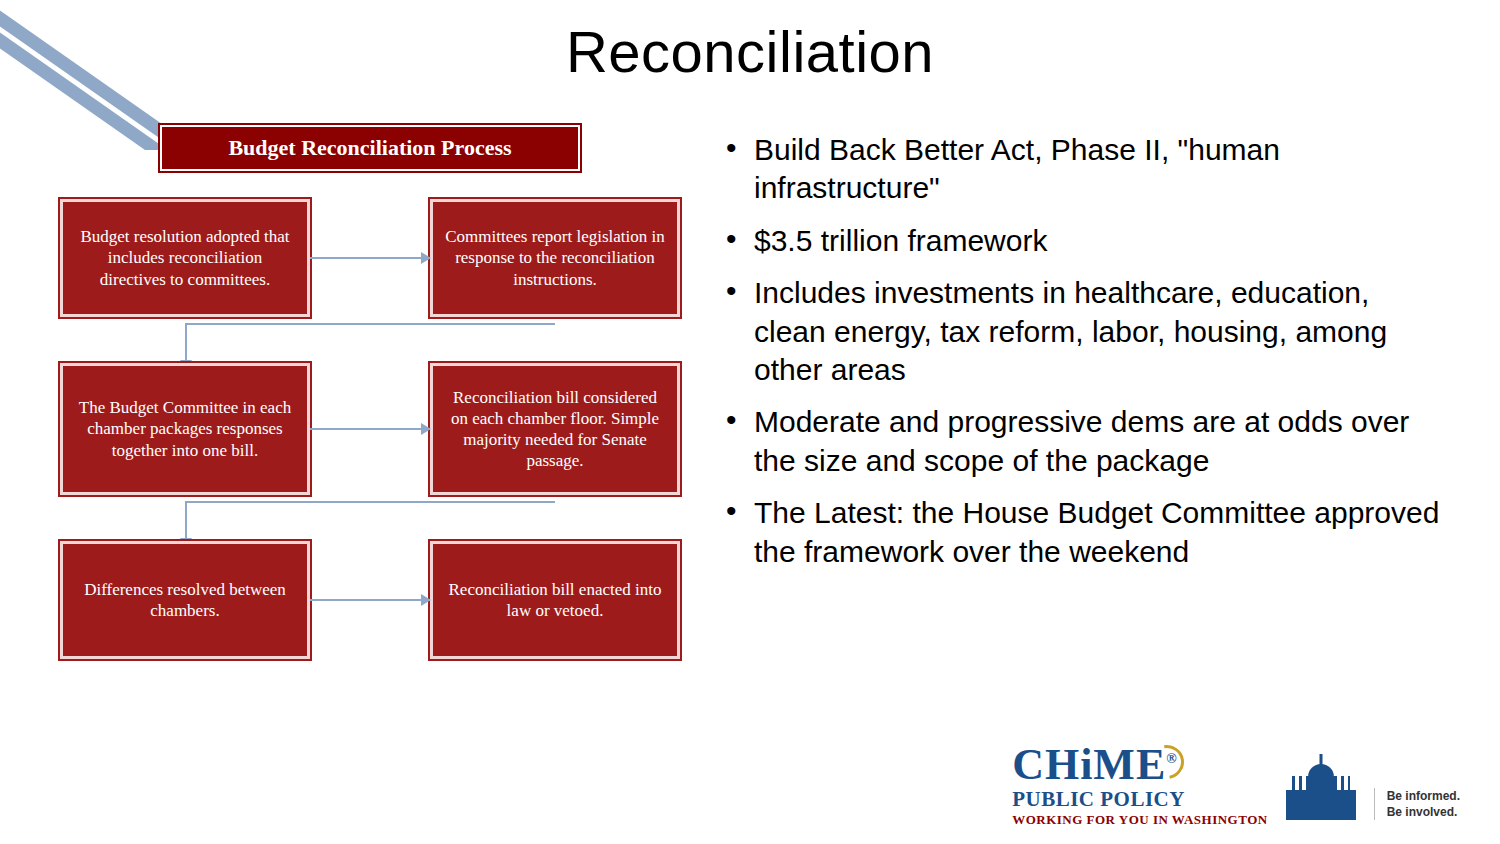Reconciliation
Budget Reconciliation Process
Budget resolution adopted that includes reconciliation directives to committees.
Committees report legislation in response to the reconciliation instructions.
The Budget Committee in each chamber packages responses together into one bill.
Reconciliation bill considered on each chamber floor. Simple majority needed for Senate passage.
Differences resolved between chambers.
Reconciliation bill enacted into law or vetoed.
Build Back Better Act, Phase II, "human infrastructure"
$3.5 trillion framework
Includes investments in healthcare, education, clean energy, tax reform, labor, housing, among other areas
Moderate and progressive dems are at odds over the size and scope of the package
The Latest: the House Budget Committee approved the framework over the weekend
CHiME®
PUBLIC POLICY
WORKING FOR YOU IN WASHINGTON
Be informed. Be involved.